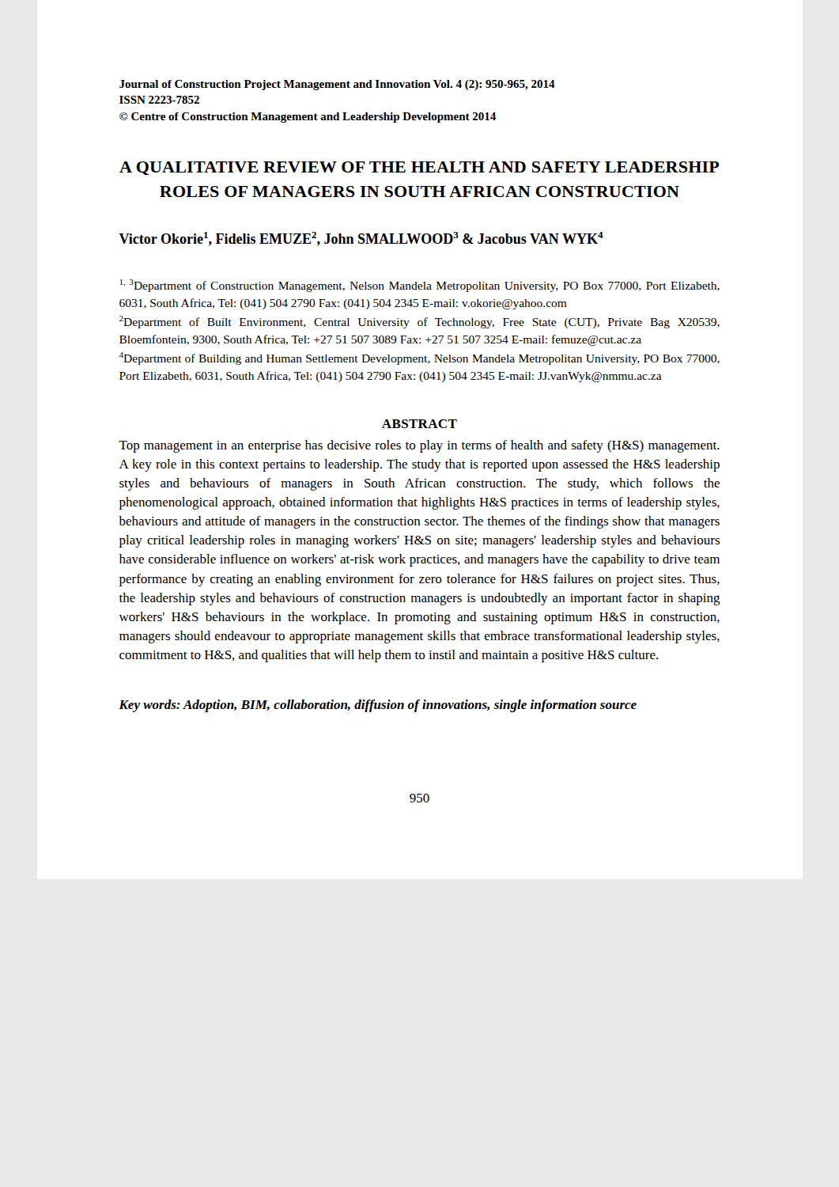Journal of Construction Project Management and Innovation Vol. 4 (2): 950-965, 2014 ISSN 2223-7852 © Centre of Construction Management and Leadership Development 2014
A QUALITATIVE REVIEW OF THE HEALTH AND SAFETY LEADERSHIP ROLES OF MANAGERS IN SOUTH AFRICAN CONSTRUCTION
Victor Okorie1, Fidelis EMUZE2, John SMALLWOOD3 & Jacobus VAN WYK4
1, 3Department of Construction Management, Nelson Mandela Metropolitan University, PO Box 77000, Port Elizabeth, 6031, South Africa, Tel: (041) 504 2790 Fax: (041) 504 2345 E-mail: v.okorie@yahoo.com
2Department of Built Environment, Central University of Technology, Free State (CUT), Private Bag X20539, Bloemfontein, 9300, South Africa, Tel: +27 51 507 3089 Fax: +27 51 507 3254 E-mail: femuze@cut.ac.za
4Department of Building and Human Settlement Development, Nelson Mandela Metropolitan University, PO Box 77000, Port Elizabeth, 6031, South Africa, Tel: (041) 504 2790 Fax: (041) 504 2345 E-mail: JJ.vanWyk@nmmu.ac.za
ABSTRACT
Top management in an enterprise has decisive roles to play in terms of health and safety (H&S) management. A key role in this context pertains to leadership. The study that is reported upon assessed the H&S leadership styles and behaviours of managers in South African construction. The study, which follows the phenomenological approach, obtained information that highlights H&S practices in terms of leadership styles, behaviours and attitude of managers in the construction sector. The themes of the findings show that managers play critical leadership roles in managing workers' H&S on site; managers' leadership styles and behaviours have considerable influence on workers' at-risk work practices, and managers have the capability to drive team performance by creating an enabling environment for zero tolerance for H&S failures on project sites. Thus, the leadership styles and behaviours of construction managers is undoubtedly an important factor in shaping workers' H&S behaviours in the workplace. In promoting and sustaining optimum H&S in construction, managers should endeavour to appropriate management skills that embrace transformational leadership styles, commitment to H&S, and qualities that will help them to instil and maintain a positive H&S culture.
Key words: Adoption, BIM, collaboration, diffusion of innovations, single information source
950